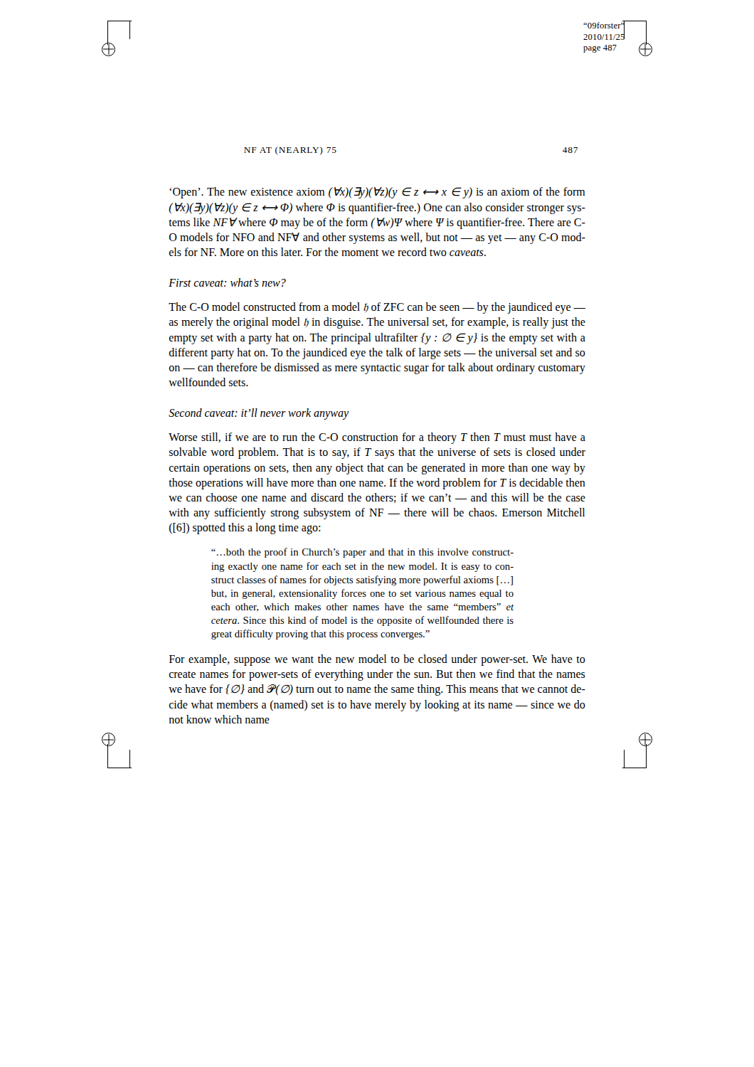“09forster”
2010/11/25
page 487
NF AT (NEARLY) 75 487
‘Open’. The new existence axiom (∀x)(∃y)(∀z)(y ∈ z ⟷ x ∈ y) is an axiom of the form (∀x)(∃y)(∀z)(y ∈ z ⟷ Φ) where Φ is quantifier-free.) One can also consider stronger systems like NF∀ where Φ may be of the form (∀w)Ψ where Ψ is quantifier-free. There are C-O models for NFO and NF∀ and other systems as well, but not — as yet — any C-O models for NF. More on this later. For the moment we record two caveats.
First caveat: what’s new?
The C-O model constructed from a model 𝔥 of ZFC can be seen — by the jaundiced eye — as merely the original model 𝔥 in disguise. The universal set, for example, is really just the empty set with a party hat on. The principal ultrafilter {y : ∅ ∈ y} is the empty set with a different party hat on. To the jaundiced eye the talk of large sets — the universal set and so on — can therefore be dismissed as mere syntactic sugar for talk about ordinary customary wellfounded sets.
Second caveat: it’ll never work anyway
Worse still, if we are to run the C-O construction for a theory T then T must must have a solvable word problem. That is to say, if T says that the universe of sets is closed under certain operations on sets, then any object that can be generated in more than one way by those operations will have more than one name. If the word problem for T is decidable then we can choose one name and discard the others; if we can’t — and this will be the case with any sufficiently strong subsystem of NF — there will be chaos. Emerson Mitchell ([6]) spotted this a long time ago:
“…both the proof in Church’s paper and that in this involve constructing exactly one name for each set in the new model. It is easy to construct classes of names for objects satisfying more powerful axioms […] but, in general, extensionality forces one to set various names equal to each other, which makes other names have the same “members” et cetera. Since this kind of model is the opposite of wellfounded there is great difficulty proving that this process converges.”
For example, suppose we want the new model to be closed under power-set. We have to create names for power-sets of everything under the sun. But then we find that the names we have for {∅} and 𝒫(∅) turn out to name the same thing. This means that we cannot decide what members a (named) set is to have merely by looking at its name — since we do not know which name